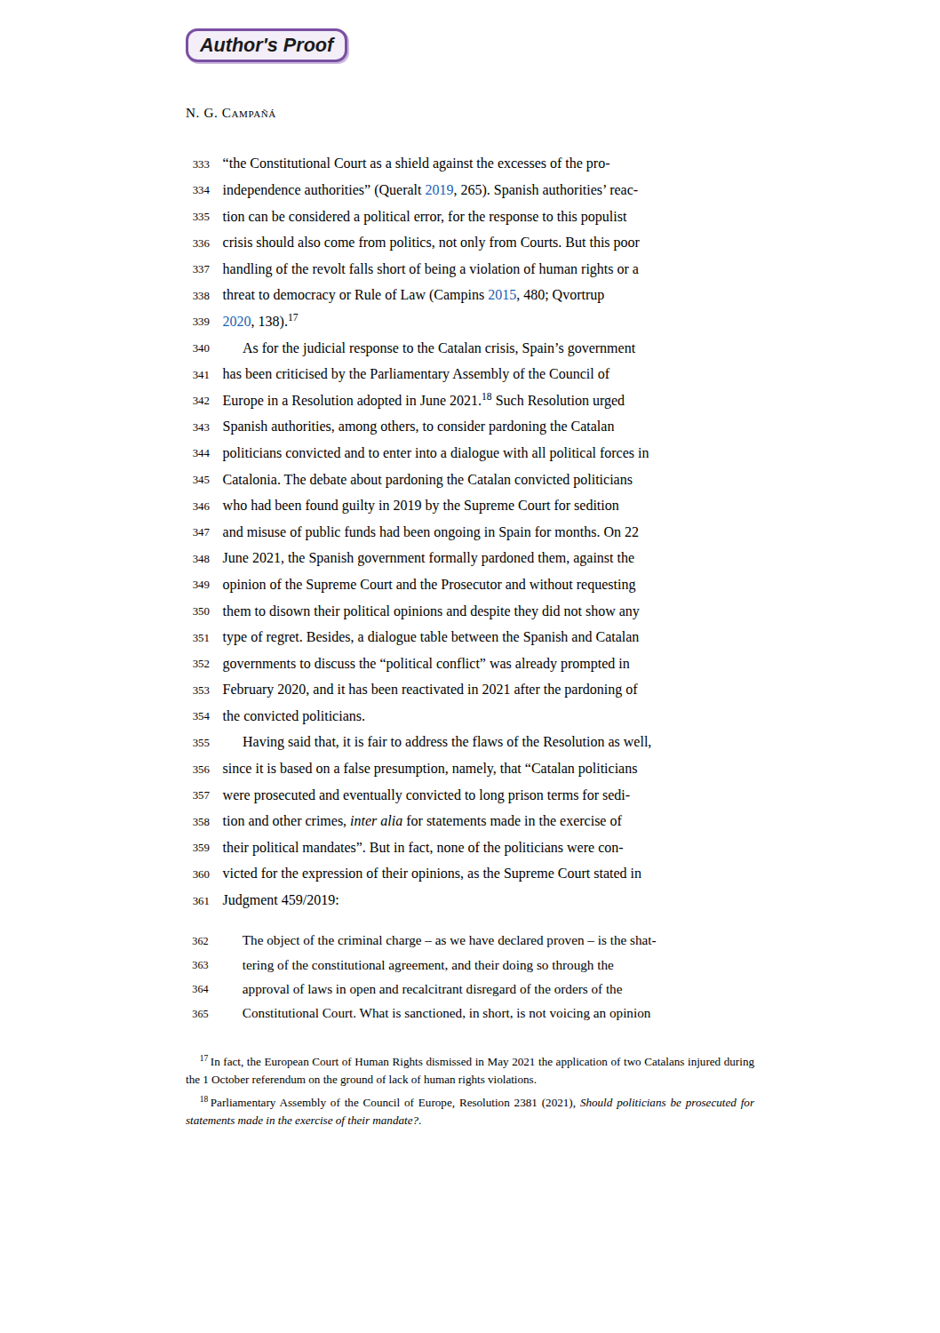Author's Proof
N. G. Campañá
333“the Constitutional Court as a shield against the excesses of the pro- 334 independence authorities” (Queralt 2019, 265). Spanish authorities’ reac- 335 tion can be considered a political error, for the response to this populist 336 crisis should also come from politics, not only from Courts. But this poor 337 handling of the revolt falls short of being a violation of human rights or a 338 threat to democracy or Rule of Law (Campins 2015, 480; Qvortrup 3392020, 138).17 340 As for the judicial response to the Catalan crisis, Spain’s government 341 has been criticised by the Parliamentary Assembly of the Council of 342 Europe in a Resolution adopted in June 2021.18 Such Resolution urged 343 Spanish authorities, among others, to consider pardoning the Catalan 344 politicians convicted and to enter into a dialogue with all political forces in 345 Catalonia. The debate about pardoning the Catalan convicted politicians 346 who had been found guilty in 2019 by the Supreme Court for sedition 347 and misuse of public funds had been ongoing in Spain for months. On 22 348 June 2021, the Spanish government formally pardoned them, against the 349 opinion of the Supreme Court and the Prosecutor and without requesting 350 them to disown their political opinions and despite they did not show any 351 type of regret. Besides, a dialogue table between the Spanish and Catalan 352 governments to discuss the “political conflict” was already prompted in 353 February 2020, and it has been reactivated in 2021 after the pardoning of 354 the convicted politicians. 355 Having said that, it is fair to address the flaws of the Resolution as well, 356 since it is based on a false presumption, namely, that “Catalan politicians 357 were prosecuted and eventually convicted to long prison terms for sedi- 358 tion and other crimes, inter alia for statements made in the exercise of 359 their political mandates”. But in fact, none of the politicians were con- 360 victed for the expression of their opinions, as the Supreme Court stated in 361 Judgment 459/2019:
362 The object of the criminal charge – as we have declared proven – is the shat- 363 tering of the constitutional agreement, and their doing so through the 364 approval of laws in open and recalcitrant disregard of the orders of the 365 Constitutional Court. What is sanctioned, in short, is not voicing an opinion
17 In fact, the European Court of Human Rights dismissed in May 2021 the application of two Catalans injured during the 1 October referendum on the ground of lack of human rights violations.
18 Parliamentary Assembly of the Council of Europe, Resolution 2381 (2021), Should politicians be prosecuted for statements made in the exercise of their mandate?.